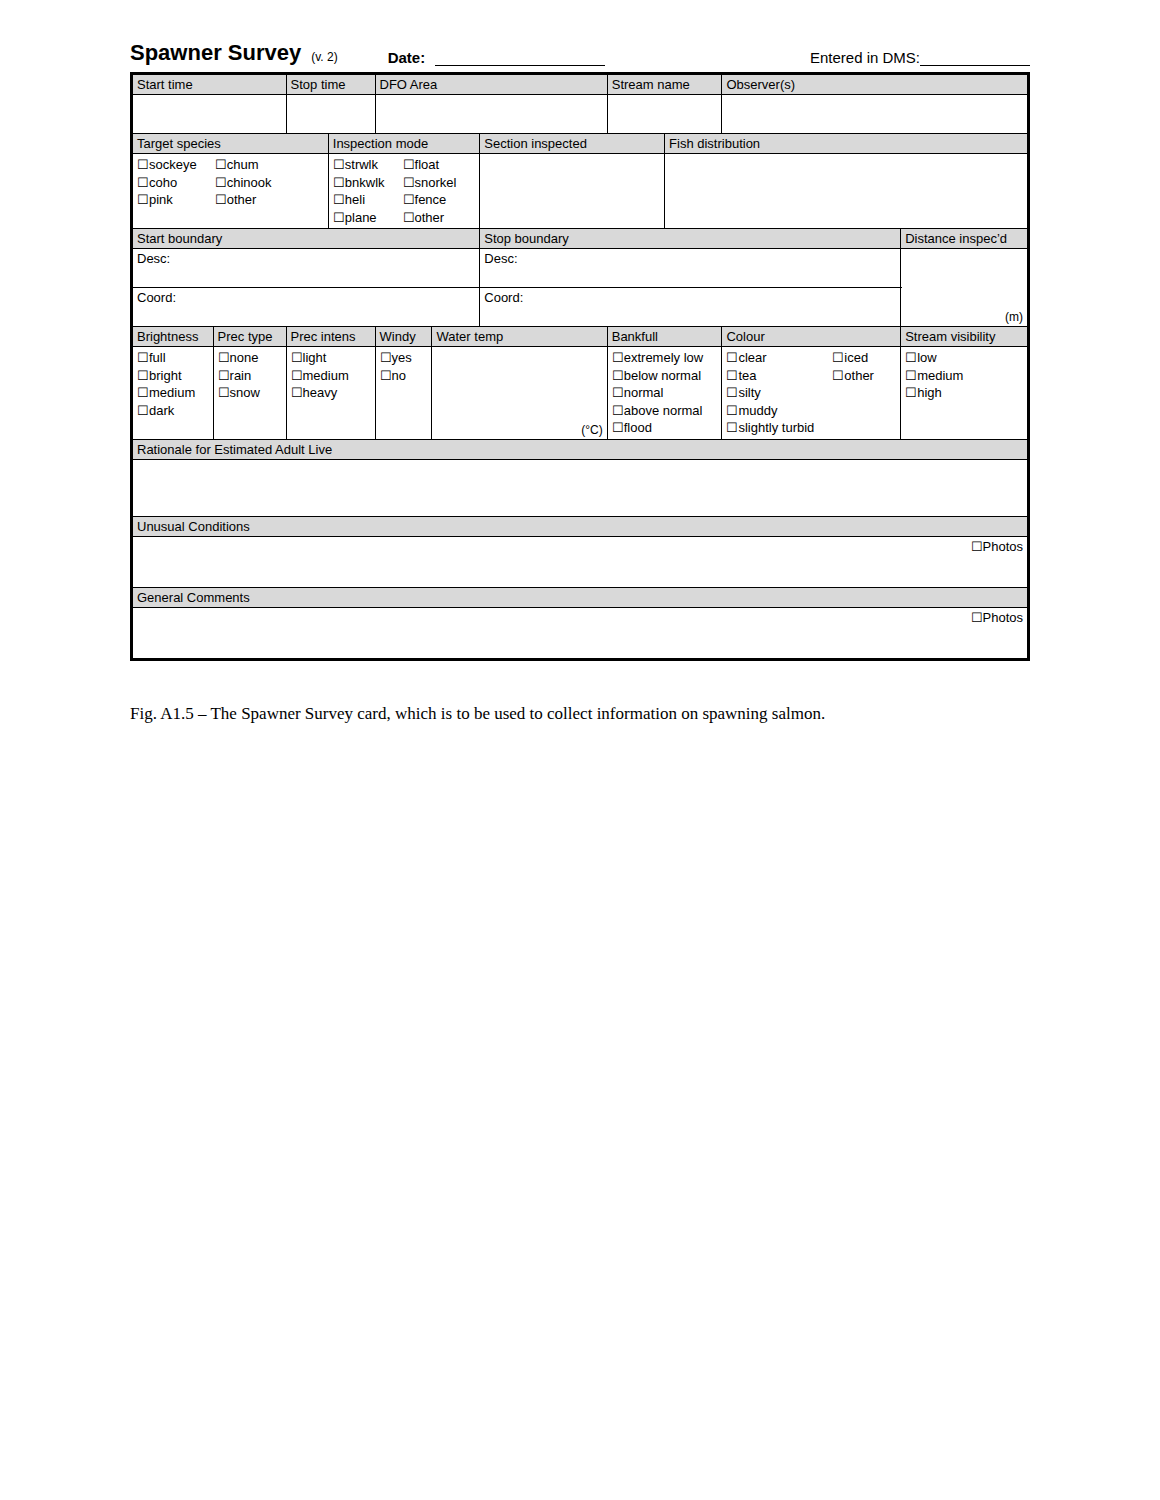Spawner Survey (v. 2) Date: Entered in DMS:
| Start time | Stop time | DFO Area | Stream name | Observer(s) |
| Target species | Inspection mode | Section inspected | Fish distribution |
| ☐sockeye ☐coho ☐pink ☐chum ☐chinook ☐other | ☐strwlk ☐bnkwlk ☐heli ☐plane ☐float ☐snorkel ☐fence ☐other | | |
| Start boundary | Stop boundary | Distance inspec’d |
| Desc: | Desc: | (m) |
| Coord: | Coord: |
| Brightness | Prec type | Prec intens | Windy | Water temp | Bankfull | Colour | Stream visibility |
| ☐full ☐bright ☐medium ☐dark | ☐none ☐rain ☐snow | ☐light ☐medium ☐heavy | ☐yes ☐no | (°C) | ☐extremely low ☐below normal ☐normal ☐above normal ☐flood | ☐clear ☐tea ☐silty ☐muddy ☐slightly turbid ☐iced ☐other | ☐low ☐medium ☐high |
| Rationale for Estimated Adult Live |
| Unusual Conditions |
| ☐Photos |
| General Comments |
| ☐Photos |
Fig. A1.5 – The Spawner Survey card, which is to be used to collect information on spawning salmon.